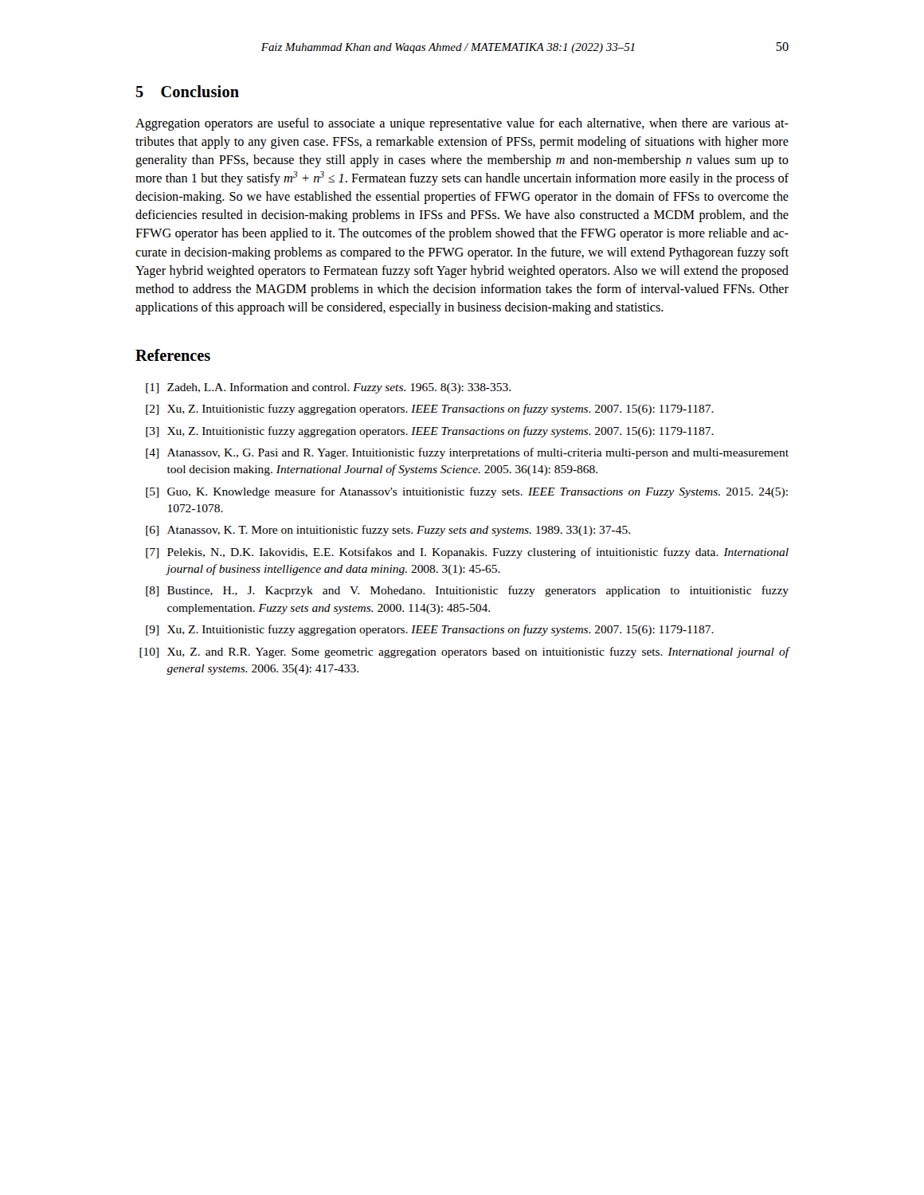Faiz Muhammad Khan and Waqas Ahmed / MATEMATIKA 38:1 (2022) 33–51 50
5 Conclusion
Aggregation operators are useful to associate a unique representative value for each alternative, when there are various attributes that apply to any given case. FFSs, a remarkable extension of PFSs, permit modeling of situations with higher more generality than PFSs, because they still apply in cases where the membership m and non-membership n values sum up to more than 1 but they satisfy m3 + n3 ≤ 1. Fermatean fuzzy sets can handle uncertain information more easily in the process of decision-making. So we have established the essential properties of FFWG operator in the domain of FFSs to overcome the deficiencies resulted in decision-making problems in IFSs and PFSs. We have also constructed a MCDM problem, and the FFWG operator has been applied to it. The outcomes of the problem showed that the FFWG operator is more reliable and accurate in decision-making problems as compared to the PFWG operator. In the future, we will extend Pythagorean fuzzy soft Yager hybrid weighted operators to Fermatean fuzzy soft Yager hybrid weighted operators. Also we will extend the proposed method to address the MAGDM problems in which the decision information takes the form of interval-valued FFNs. Other applications of this approach will be considered, especially in business decision-making and statistics.
References
[1] Zadeh, L.A. Information and control. Fuzzy sets. 1965. 8(3): 338-353.
[2] Xu, Z. Intuitionistic fuzzy aggregation operators. IEEE Transactions on fuzzy systems. 2007. 15(6): 1179-1187.
[3] Xu, Z. Intuitionistic fuzzy aggregation operators. IEEE Transactions on fuzzy systems. 2007. 15(6): 1179-1187.
[4] Atanassov, K., G. Pasi and R. Yager. Intuitionistic fuzzy interpretations of multi-criteria multi-person and multi-measurement tool decision making. International Journal of Systems Science. 2005. 36(14): 859-868.
[5] Guo, K. Knowledge measure for Atanassov's intuitionistic fuzzy sets. IEEE Transactions on Fuzzy Systems. 2015. 24(5): 1072-1078.
[6] Atanassov, K. T. More on intuitionistic fuzzy sets. Fuzzy sets and systems. 1989. 33(1): 37-45.
[7] Pelekis, N., D.K. Iakovidis, E.E. Kotsifakos and I. Kopanakis. Fuzzy clustering of intuitionistic fuzzy data. International journal of business intelligence and data mining. 2008. 3(1): 45-65.
[8] Bustince, H., J. Kacprzyk and V. Mohedano. Intuitionistic fuzzy generators application to intuitionistic fuzzy complementation. Fuzzy sets and systems. 2000. 114(3): 485-504.
[9] Xu, Z. Intuitionistic fuzzy aggregation operators. IEEE Transactions on fuzzy systems. 2007. 15(6): 1179-1187.
[10] Xu, Z. and R.R. Yager. Some geometric aggregation operators based on intuitionistic fuzzy sets. International journal of general systems. 2006. 35(4): 417-433.